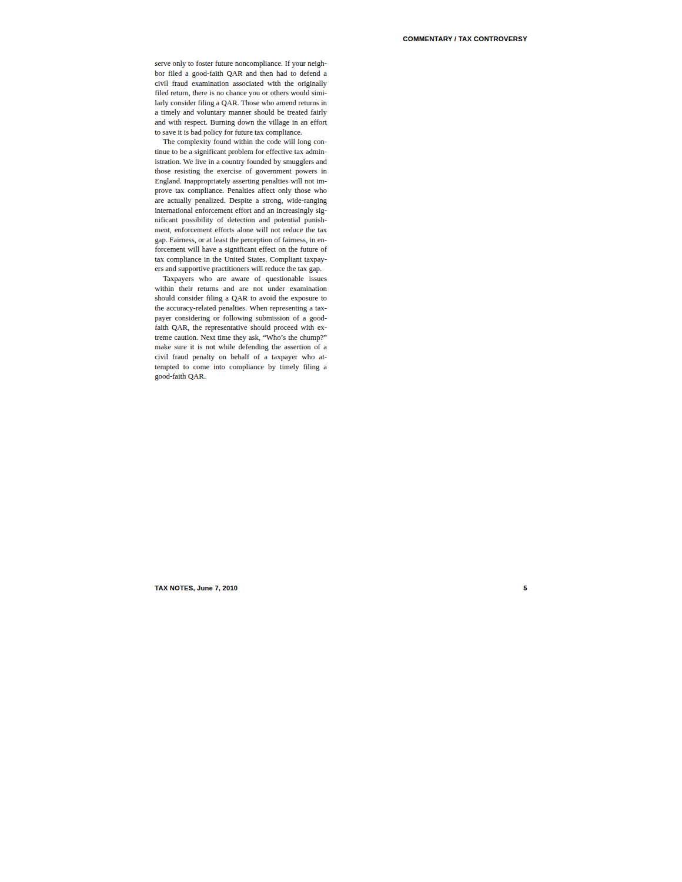COMMENTARY / TAX CONTROVERSY
serve only to foster future noncompliance. If your neighbor filed a good-faith QAR and then had to defend a civil fraud examination associated with the originally filed return, there is no chance you or others would similarly consider filing a QAR. Those who amend returns in a timely and voluntary manner should be treated fairly and with respect. Burning down the village in an effort to save it is bad policy for future tax compliance.
The complexity found within the code will long continue to be a significant problem for effective tax administration. We live in a country founded by smugglers and those resisting the exercise of government powers in England. Inappropriately asserting penalties will not improve tax compliance. Penalties affect only those who are actually penalized. Despite a strong, wide-ranging international enforcement effort and an increasingly significant possibility of detection and potential punishment, enforcement efforts alone will not reduce the tax gap. Fairness, or at least the perception of fairness, in enforcement will have a significant effect on the future of tax compliance in the United States. Compliant taxpayers and supportive practitioners will reduce the tax gap.
Taxpayers who are aware of questionable issues within their returns and are not under examination should consider filing a QAR to avoid the exposure to the accuracy-related penalties. When representing a taxpayer considering or following submission of a good-faith QAR, the representative should proceed with extreme caution. Next time they ask, “Who’s the chump?” make sure it is not while defending the assertion of a civil fraud penalty on behalf of a taxpayer who attempted to come into compliance by timely filing a good-faith QAR.
TAX NOTES, June 7, 2010 5